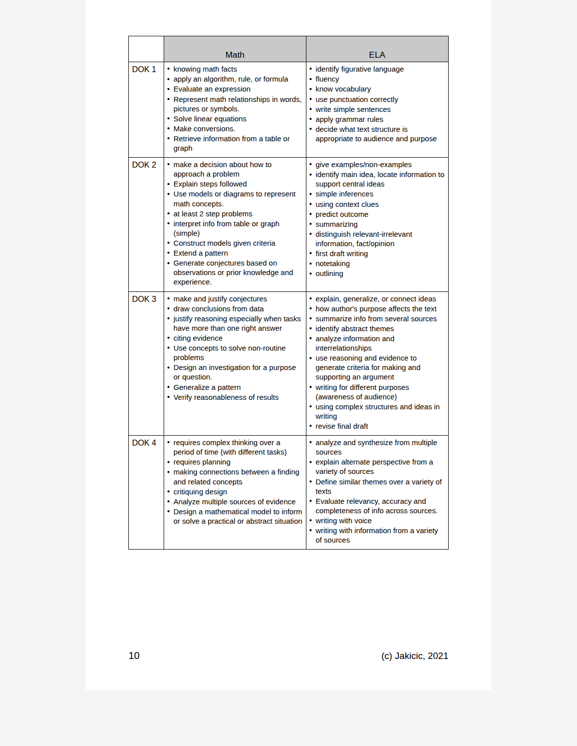| | Math | ELA |
| --- | --- | --- |
| DOK 1 | knowing math facts apply an algorithm, rule, or formula Evaluate an expression Represent math relationships in words, pictures or symbols. Solve linear equations Make conversions. Retrieve information from a table or graph | identify figurative language fluency know vocabulary use punctuation correctly write simple sentences apply grammar rules decide what text structure is appropriate to audience and purpose |
| DOK 2 | make a decision about how to approach a problem Explain steps followed Use models or diagrams to represent math concepts. at least 2 step problems interpret info from table or graph (simple) Construct models given criteria Extend a pattern Generate conjectures based on observations or prior knowledge and experience. | give examples/non-examples identify main idea, locate information to support central ideas simple inferences using context clues predict outcome summarizing distinguish relevant-irrelevant information, fact/opinion first draft writing notetaking outlining |
| DOK 3 | make and justify conjectures draw conclusions from data justify reasoning especially when tasks have more than one right answer citing evidence Use concepts to solve non-routine problems Design an investigation for a purpose or question. Generalize a pattern Verify reasonableness of results | explain, generalize, or connect ideas how author's purpose affects the text summarize info from several sources identify abstract themes analyze information and interrelationships use reasoning and evidence to generate criteria for making and supporting an argument writing for different purposes (awareness of audience) using complex structures and ideas in writing revise final draft |
| DOK 4 | requires complex thinking over a period of time (with different tasks) requires planning making connections between a finding and related concepts critiquing design Analyze multiple sources of evidence Design a mathematical model to inform or solve a practical or abstract situation | analyze and synthesize from multiple sources explain alternate perspective from a variety of sources Define similar themes over a variety of texts Evaluate relevancy, accuracy and completeness of info across sources. writing with voice writing with information from a variety of sources |
10 (c) Jakicic, 2021